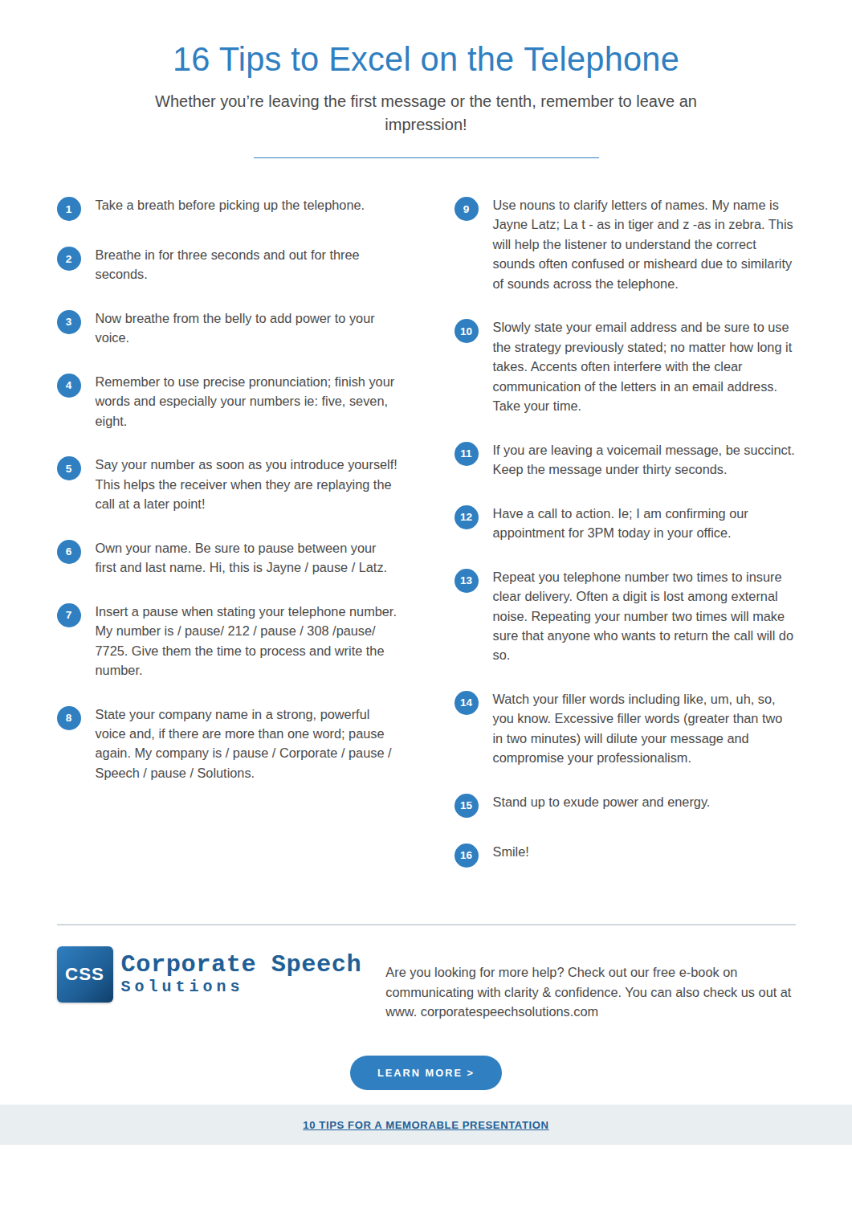16 Tips to Excel on the Telephone
Whether you’re leaving the first message or the tenth, remember to leave an impression!
1 Take a breath before picking up the telephone.
2 Breathe in for three seconds and out for three seconds.
3 Now breathe from the belly to add power to your voice.
4 Remember to use precise pronunciation; finish your words and especially your numbers ie: five, seven, eight.
5 Say your number as soon as you introduce yourself! This helps the receiver when they are replaying the call at a later point!
6 Own your name. Be sure to pause between your first and last name. Hi, this is Jayne / pause / Latz.
7 Insert a pause when stating your telephone number. My number is / pause/ 212 / pause / 308 /pause/ 7725. Give them the time to process and write the number.
8 State your company name in a strong, powerful voice and, if there are more than one word; pause again. My company is / pause / Corporate / pause / Speech / pause / Solutions.
9 Use nouns to clarify letters of names. My name is Jayne Latz; La t - as in tiger and z -as in zebra. This will help the listener to understand the correct sounds often confused or misheard due to similarity of sounds across the telephone.
10 Slowly state your email address and be sure to use the strategy previously stated; no matter how long it takes. Accents often interfere with the clear communication of the letters in an email address. Take your time.
11 If you are leaving a voicemail message, be succinct. Keep the message under thirty seconds.
12 Have a call to action. Ie; I am confirming our appointment for 3PM today in your office.
13 Repeat you telephone number two times to insure clear delivery. Often a digit is lost among external noise. Repeating your number two times will make sure that anyone who wants to return the call will do so.
14 Watch your filler words including like, um, uh, so, you know. Excessive filler words (greater than two in two minutes) will dilute your message and compromise your professionalism.
15 Stand up to exude power and energy.
16 Smile!
CSS
Corporate Speech
Solutions
Are you looking for more help? Check out our free e-book on communicating with clarity & confidence. You can also check us out at www. corporatespeechsolutions.com
LEARN MORE >
10 TIPS FOR A MEMORABLE PRESENTATION